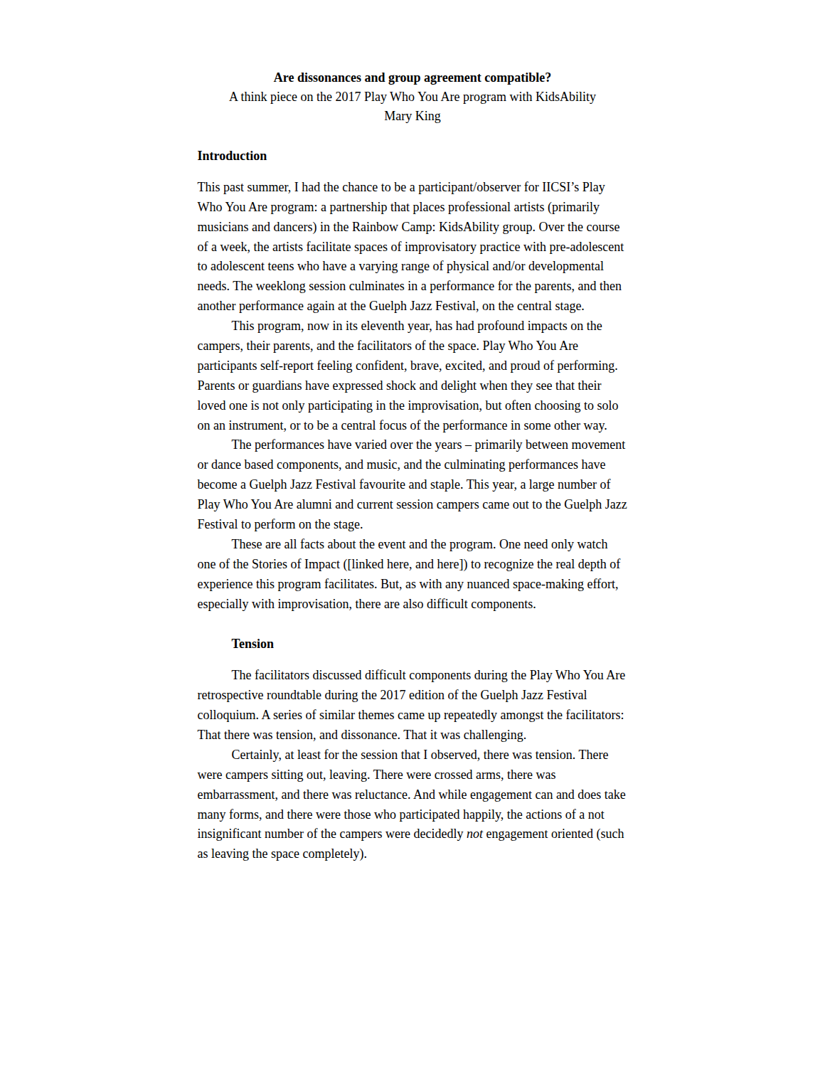Are dissonances and group agreement compatible?
A think piece on the 2017 Play Who You Are program with KidsAbility
Mary King
Introduction
This past summer, I had the chance to be a participant/observer for IICSI’s Play Who You Are program: a partnership that places professional artists (primarily musicians and dancers) in the Rainbow Camp: KidsAbility group. Over the course of a week, the artists facilitate spaces of improvisatory practice with pre-adolescent to adolescent teens who have a varying range of physical and/or developmental needs. The weeklong session culminates in a performance for the parents, and then another performance again at the Guelph Jazz Festival, on the central stage.
This program, now in its eleventh year, has had profound impacts on the campers, their parents, and the facilitators of the space. Play Who You Are participants self-report feeling confident, brave, excited, and proud of performing. Parents or guardians have expressed shock and delight when they see that their loved one is not only participating in the improvisation, but often choosing to solo on an instrument, or to be a central focus of the performance in some other way.
The performances have varied over the years – primarily between movement or dance based components, and music, and the culminating performances have become a Guelph Jazz Festival favourite and staple. This year, a large number of Play Who You Are alumni and current session campers came out to the Guelph Jazz Festival to perform on the stage.
These are all facts about the event and the program. One need only watch one of the Stories of Impact ([linked here, and here]) to recognize the real depth of experience this program facilitates. But, as with any nuanced space-making effort, especially with improvisation, there are also difficult components.
Tension
The facilitators discussed difficult components during the Play Who You Are retrospective roundtable during the 2017 edition of the Guelph Jazz Festival colloquium. A series of similar themes came up repeatedly amongst the facilitators: That there was tension, and dissonance. That it was challenging.
Certainly, at least for the session that I observed, there was tension. There were campers sitting out, leaving. There were crossed arms, there was embarrassment, and there was reluctance. And while engagement can and does take many forms, and there were those who participated happily, the actions of a not insignificant number of the campers were decidedly not engagement oriented (such as leaving the space completely).